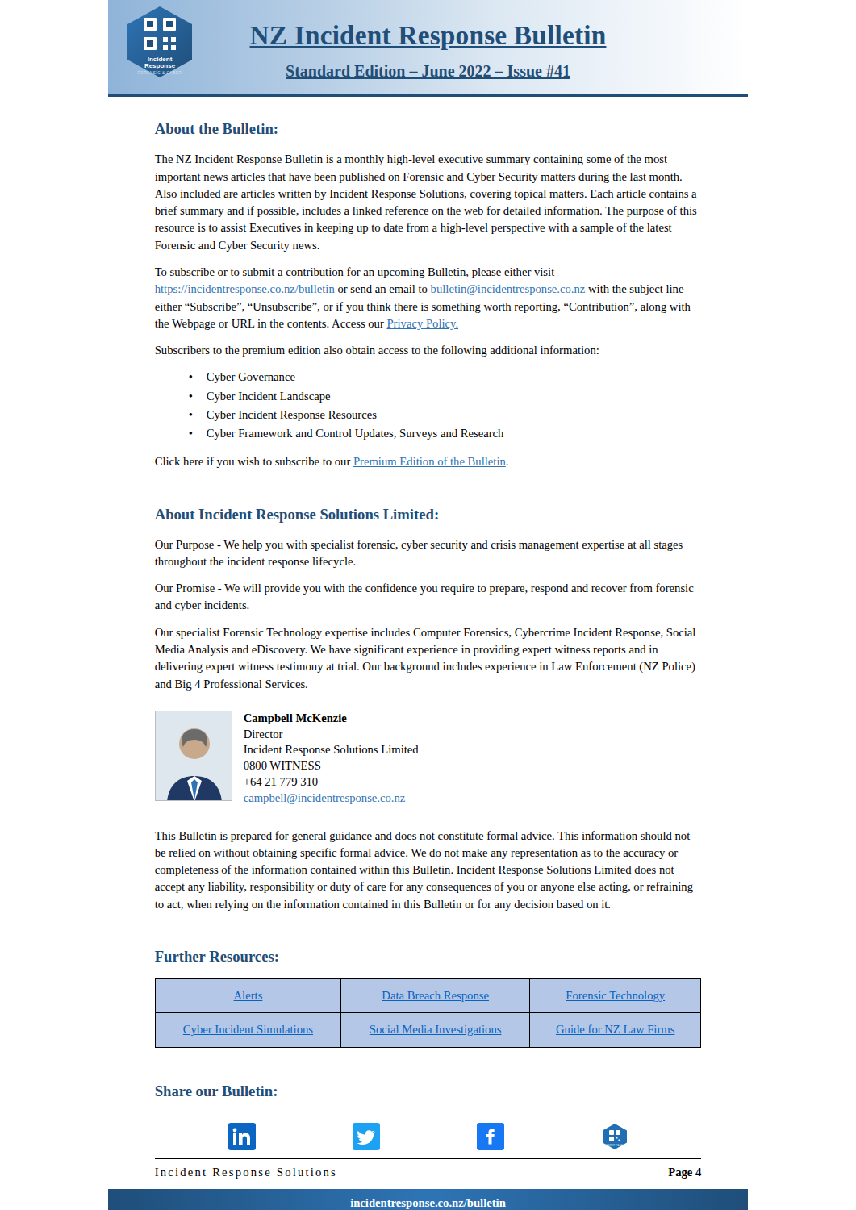Incident Response FORENSIC & CYBER
NZ Incident Response Bulletin
Standard Edition – June 2022 – Issue #41
About the Bulletin:
The NZ Incident Response Bulletin is a monthly high-level executive summary containing some of the most important news articles that have been published on Forensic and Cyber Security matters during the last month. Also included are articles written by Incident Response Solutions, covering topical matters. Each article contains a brief summary and if possible, includes a linked reference on the web for detailed information. The purpose of this resource is to assist Executives in keeping up to date from a high-level perspective with a sample of the latest Forensic and Cyber Security news.
To subscribe or to submit a contribution for an upcoming Bulletin, please either visit https://incidentresponse.co.nz/bulletin or send an email to bulletin@incidentresponse.co.nz with the subject line either “Subscribe”, “Unsubscribe”, or if you think there is something worth reporting, “Contribution”, along with the Webpage or URL in the contents. Access our Privacy Policy.
Subscribers to the premium edition also obtain access to the following additional information:
Cyber Governance
Cyber Incident Landscape
Cyber Incident Response Resources
Cyber Framework and Control Updates, Surveys and Research
Click here if you wish to subscribe to our Premium Edition of the Bulletin.
About Incident Response Solutions Limited:
Our Purpose - We help you with specialist forensic, cyber security and crisis management expertise at all stages throughout the incident response lifecycle.
Our Promise - We will provide you with the confidence you require to prepare, respond and recover from forensic and cyber incidents.
Our specialist Forensic Technology expertise includes Computer Forensics, Cybercrime Incident Response, Social Media Analysis and eDiscovery. We have significant experience in providing expert witness reports and in delivering expert witness testimony at trial. Our background includes experience in Law Enforcement (NZ Police) and Big 4 Professional Services.
Campbell McKenzie
Director
Incident Response Solutions Limited
0800 WITNESS
+64 21 779 310
campbell@incidentresponse.co.nz
This Bulletin is prepared for general guidance and does not constitute formal advice. This information should not be relied on without obtaining specific formal advice. We do not make any representation as to the accuracy or completeness of the information contained within this Bulletin. Incident Response Solutions Limited does not accept any liability, responsibility or duty of care for any consequences of you or anyone else acting, or refraining to act, when relying on the information contained in this Bulletin or for any decision based on it.
Further Resources:
| Alerts | Data Breach Response | Forensic Technology |
| Cyber Incident Simulations | Social Media Investigations | Guide for NZ Law Firms |
Share our Bulletin:
SUMMIT PAGES
Incident Response Solutions
Page 4
incidentresponse.co.nz/bulletin